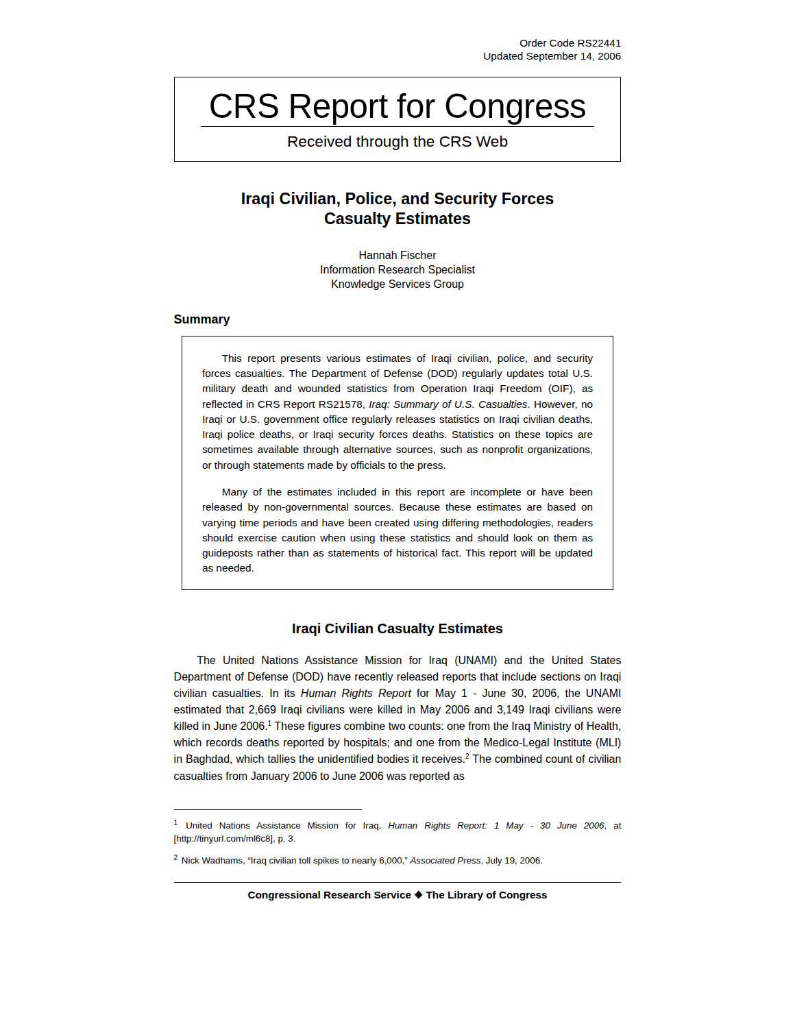Order Code RS22441
Updated September 14, 2006
CRS Report for Congress
Received through the CRS Web
Iraqi Civilian, Police, and Security Forces
Casualty Estimates
Hannah Fischer
Information Research Specialist
Knowledge Services Group
Summary
This report presents various estimates of Iraqi civilian, police, and security forces casualties. The Department of Defense (DOD) regularly updates total U.S. military death and wounded statistics from Operation Iraqi Freedom (OIF), as reflected in CRS Report RS21578, Iraq: Summary of U.S. Casualties. However, no Iraqi or U.S. government office regularly releases statistics on Iraqi civilian deaths, Iraqi police deaths, or Iraqi security forces deaths. Statistics on these topics are sometimes available through alternative sources, such as nonprofit organizations, or through statements made by officials to the press.
Many of the estimates included in this report are incomplete or have been released by non-governmental sources. Because these estimates are based on varying time periods and have been created using differing methodologies, readers should exercise caution when using these statistics and should look on them as guideposts rather than as statements of historical fact. This report will be updated as needed.
Iraqi Civilian Casualty Estimates
The United Nations Assistance Mission for Iraq (UNAMI) and the United States Department of Defense (DOD) have recently released reports that include sections on Iraqi civilian casualties. In its Human Rights Report for May 1 - June 30, 2006, the UNAMI estimated that 2,669 Iraqi civilians were killed in May 2006 and 3,149 Iraqi civilians were killed in June 2006.1 These figures combine two counts: one from the Iraq Ministry of Health, which records deaths reported by hospitals; and one from the Medico-Legal Institute (MLI) in Baghdad, which tallies the unidentified bodies it receives.2 The combined count of civilian casualties from January 2006 to June 2006 was reported as
1 United Nations Assistance Mission for Iraq, Human Rights Report: 1 May - 30 June 2006, at [http://tinyurl.com/ml6c8], p. 3.
2 Nick Wadhams, “Iraq civilian toll spikes to nearly 6,000,” Associated Press, July 19, 2006.
Congressional Research Service ❖ The Library of Congress